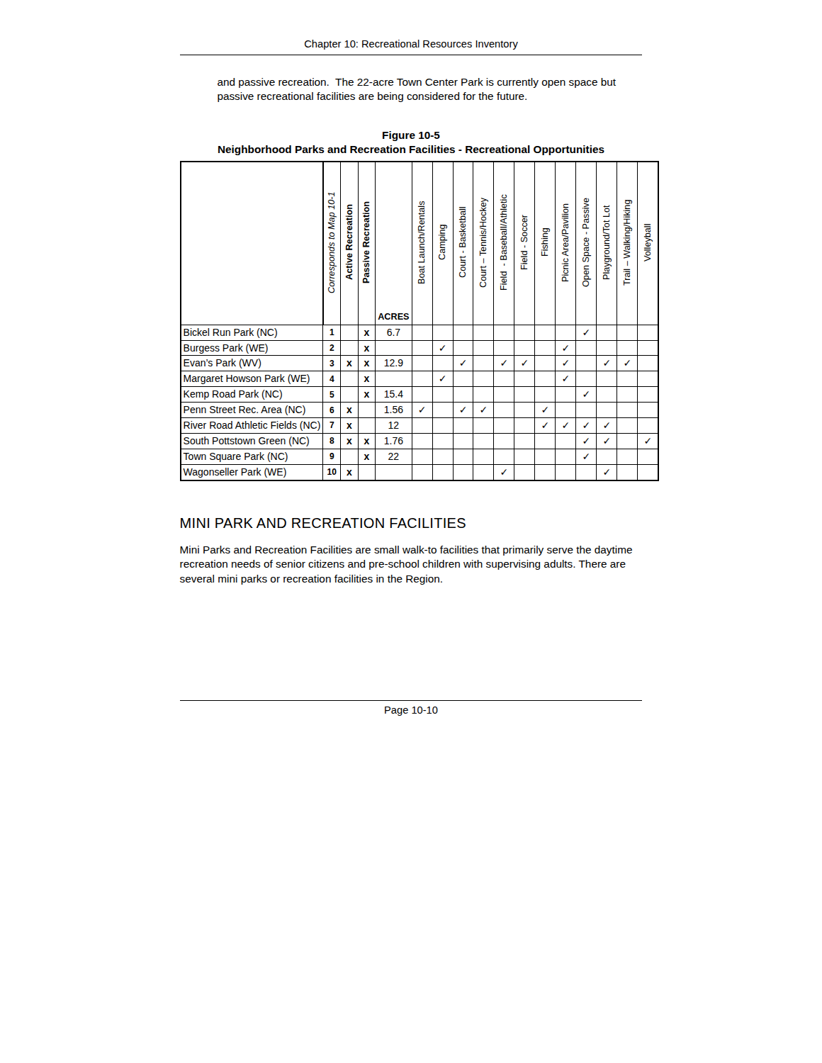Chapter 10: Recreational Resources Inventory
and passive recreation. The 22-acre Town Center Park is currently open space but passive recreational facilities are being considered for the future.
Figure 10-5
Neighborhood Parks and Recreation Facilities - Recreational Opportunities
| | Corresponds to Map 10-1 | Active Recreation | Passive Recreation | ACRES | Boat Launch/Rentals | Camping | Court - Basketball | Court – Tennis/Hockey | Field - Baseball/Athletic | Field - Soccer | Fishing | Picnic Area/Pavilion | Open Space - Passive | Playground/Tot Lot | Trail – Walking/Hiking | Volleyball |
| Bickel Run Park (NC) | 1 | | x | 6.7 | | | | | | | | | ✓ | | | |
| Burgess Park (WE) | 2 | | x | | | ✓ | | | | | | ✓ | | | | |
| Evan’s Park (WV) | 3 | x | x | 12.9 | | | ✓ | | ✓ | ✓ | | ✓ | | ✓ | ✓ | |
| Margaret Howson Park (WE) | 4 | | x | | | ✓ | | | | | | ✓ | | | | |
| Kemp Road Park (NC) | 5 | | x | 15.4 | | | | | | | | | ✓ | | | |
| Penn Street Rec. Area (NC) | 6 | x | | 1.56 | ✓ | | ✓ | ✓ | | | ✓ | | | | | |
| River Road Athletic Fields (NC) | 7 | x | | 12 | | | | | | | ✓ | ✓ | ✓ | ✓ | | |
| South Pottstown Green (NC) | 8 | x | x | 1.76 | | | | | | | | | ✓ | ✓ | | ✓ |
| Town Square Park (NC) | 9 | | x | 22 | | | | | | | | | ✓ | | | |
| Wagonseller Park (WE) | 10 | x | | | | | | | ✓ | | | | | ✓ | | |
MINI PARK AND RECREATION FACILITIES
Mini Parks and Recreation Facilities are small walk-to facilities that primarily serve the daytime recreation needs of senior citizens and pre-school children with supervising adults. There are several mini parks or recreation facilities in the Region.
Page 10-10